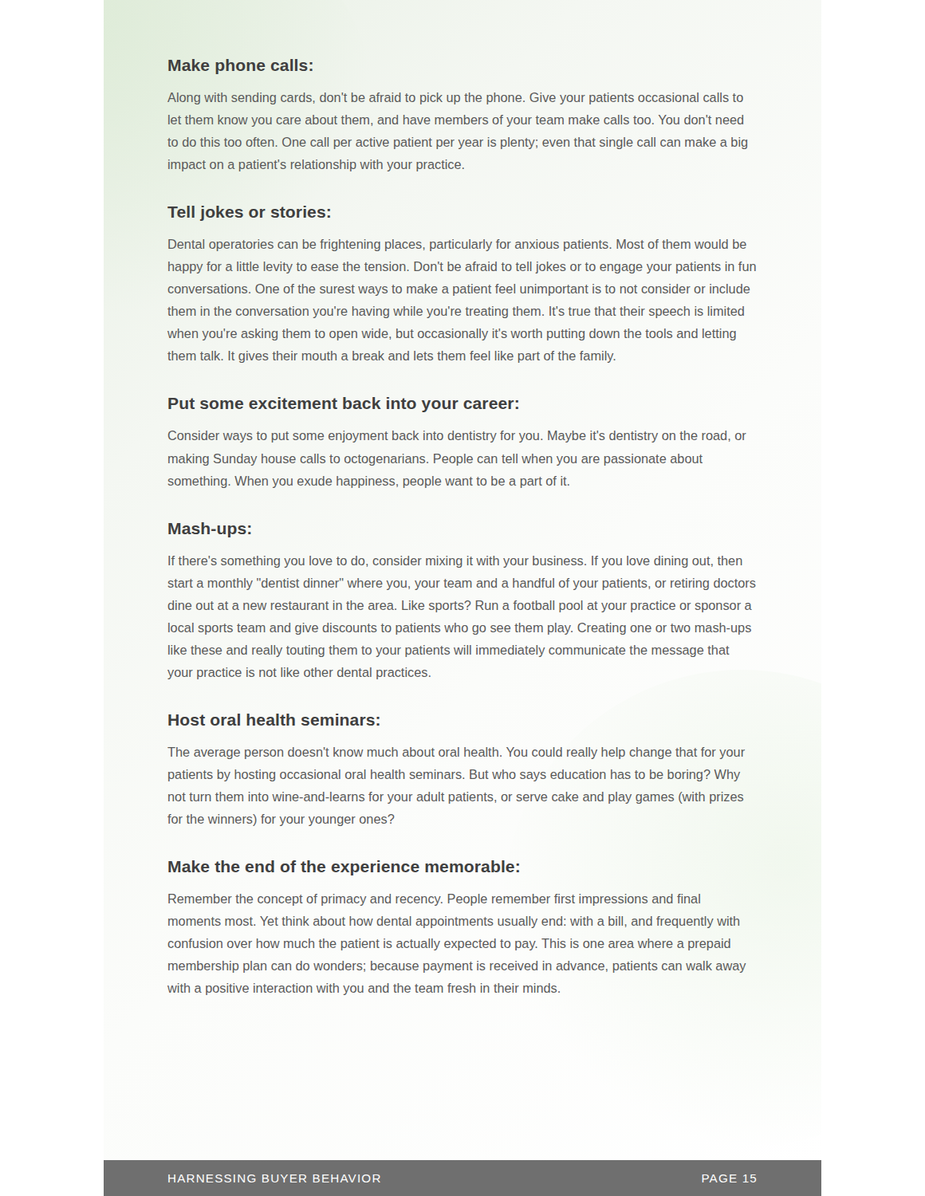Make phone calls:
Along with sending cards, don't be afraid to pick up the phone. Give your patients occasional calls to let them know you care about them, and have members of your team make calls too. You don't need to do this too often. One call per active patient per year is plenty; even that single call can make a big impact on a patient's relationship with your practice.
Tell jokes or stories:
Dental operatories can be frightening places, particularly for anxious patients. Most of them would be happy for a little levity to ease the tension. Don't be afraid to tell jokes or to engage your patients in fun conversations. One of the surest ways to make a patient feel unimportant is to not consider or include them in the conversation you're having while you're treating them. It's true that their speech is limited when you're asking them to open wide, but occasionally it's worth putting down the tools and letting them talk. It gives their mouth a break and lets them feel like part of the family.
Put some excitement back into your career:
Consider ways to put some enjoyment back into dentistry for you. Maybe it's dentistry on the road, or making Sunday house calls to octogenarians. People can tell when you are passionate about something. When you exude happiness, people want to be a part of it.
Mash-ups:
If there's something you love to do, consider mixing it with your business. If you love dining out, then start a monthly "dentist dinner" where you, your team and a handful of your patients, or retiring doctors dine out at a new restaurant in the area. Like sports? Run a football pool at your practice or sponsor a local sports team and give discounts to patients who go see them play. Creating one or two mash-ups like these and really touting them to your patients will immediately communicate the message that your practice is not like other dental practices.
Host oral health seminars:
The average person doesn't know much about oral health. You could really help change that for your patients by hosting occasional oral health seminars. But who says education has to be boring? Why not turn them into wine-and-learns for your adult patients, or serve cake and play games (with prizes for the winners) for your younger ones?
Make the end of the experience memorable:
Remember the concept of primacy and recency. People remember first impressions and final moments most. Yet think about how dental appointments usually end: with a bill, and frequently with confusion over how much the patient is actually expected to pay. This is one area where a prepaid membership plan can do wonders; because payment is received in advance, patients can walk away with a positive interaction with you and the team fresh in their minds.
Harnessing Buyer Behavior Page 15